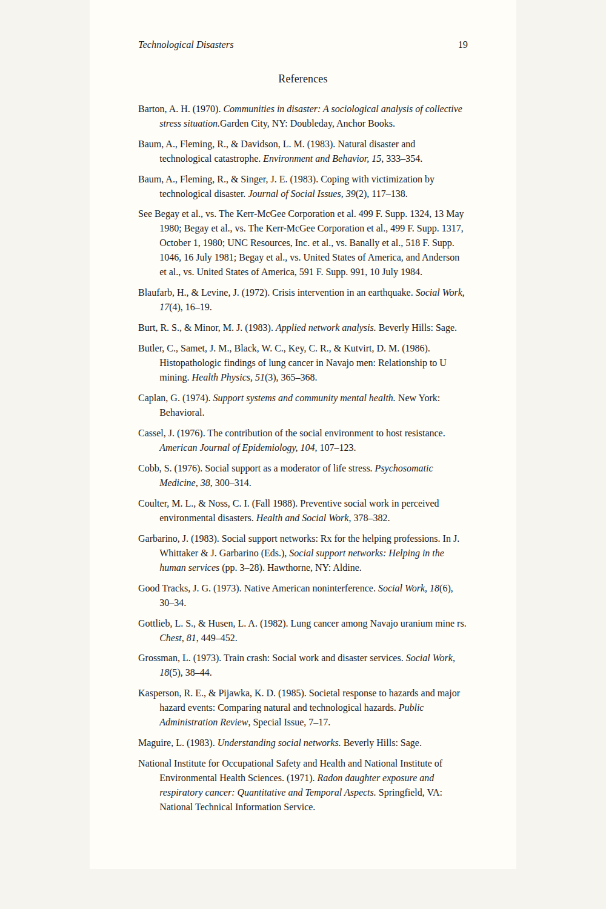Technological Disasters 19
References
Barton, A. H. (1970). Communities in disaster: A sociological analysis of collective stress situation.Garden City, NY: Doubleday, Anchor Books.
Baum, A., Fleming, R., & Davidson, L. M. (1983). Natural disaster and technological catastrophe. Environment and Behavior, 15, 333–354.
Baum, A., Fleming, R., & Singer, J. E. (1983). Coping with victimization by technological disaster. Journal of Social Issues, 39(2), 117–138.
See Begay et al., vs. The Kerr-McGee Corporation et al. 499 F. Supp. 1324, 13 May 1980; Begay et al., vs. The Kerr-McGee Corporation et al., 499 F. Supp. 1317, October 1, 1980; UNC Resources, Inc. et al., vs. Banally et al., 518 F. Supp. 1046, 16 July 1981; Begay et al., vs. United States of America, and Anderson et al., vs. United States of America, 591 F. Supp. 991, 10 July 1984.
Blaufarb, H., & Levine, J. (1972). Crisis intervention in an earthquake. Social Work, 17(4), 16–19.
Burt, R. S., & Minor, M. J. (1983). Applied network analysis. Beverly Hills: Sage.
Butler, C., Samet, J. M., Black, W. C., Key, C. R., & Kutvirt, D. M. (1986). Histopathologic findings of lung cancer in Navajo men: Relationship to U mining. Health Physics, 51(3), 365–368.
Caplan, G. (1974). Support systems and community mental health. New York: Behavioral.
Cassel, J. (1976). The contribution of the social environment to host resistance. American Journal of Epidemiology, 104, 107–123.
Cobb, S. (1976). Social support as a moderator of life stress. Psychosomatic Medicine, 38, 300–314.
Coulter, M. L., & Noss, C. I. (Fall 1988). Preventive social work in perceived environmental disasters. Health and Social Work, 378–382.
Garbarino, J. (1983). Social support networks: Rx for the helping professions. In J. Whittaker & J. Garbarino (Eds.), Social support networks: Helping in the human services (pp. 3–28). Hawthorne, NY: Aldine.
Good Tracks, J. G. (1973). Native American noninterference. Social Work, 18(6), 30–34.
Gottlieb, L. S., & Husen, L. A. (1982). Lung cancer among Navajo uranium mine rs. Chest, 81, 449–452.
Grossman, L. (1973). Train crash: Social work and disaster services. Social Work, 18(5), 38–44.
Kasperson, R. E., & Pijawka, K. D. (1985). Societal response to hazards and major hazard events: Comparing natural and technological hazards. Public Administration Review, Special Issue, 7–17.
Maguire, L. (1983). Understanding social networks. Beverly Hills: Sage.
National Institute for Occupational Safety and Health and National Institute of Environmental Health Sciences. (1971). Radon daughter exposure and respiratory cancer: Quantitative and Temporal Aspects. Springfield, VA: National Technical Information Service.